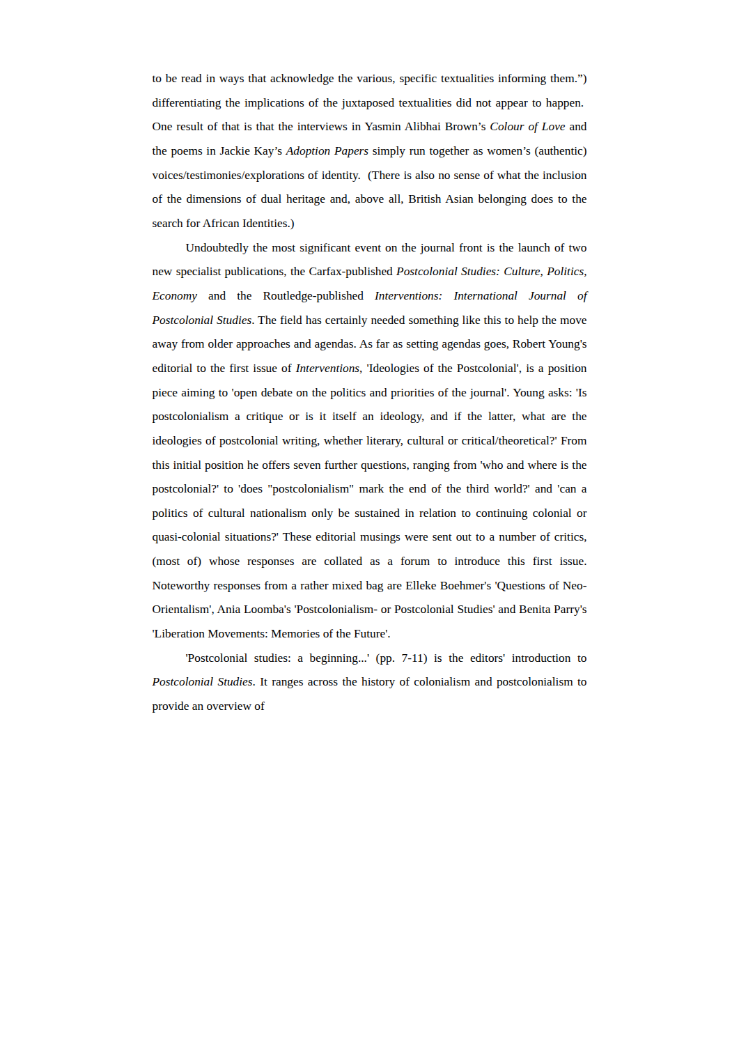to be read in ways that acknowledge the various, specific textualities informing them.”) differentiating the implications of the juxtaposed textualities did not appear to happen. One result of that is that the interviews in Yasmin Alibhai Brown’s Colour of Love and the poems in Jackie Kay’s Adoption Papers simply run together as women’s (authentic) voices/testimonies/explorations of identity. (There is also no sense of what the inclusion of the dimensions of dual heritage and, above all, British Asian belonging does to the search for African Identities.)
Undoubtedly the most significant event on the journal front is the launch of two new specialist publications, the Carfax-published Postcolonial Studies: Culture, Politics, Economy and the Routledge-published Interventions: International Journal of Postcolonial Studies. The field has certainly needed something like this to help the move away from older approaches and agendas. As far as setting agendas goes, Robert Young's editorial to the first issue of Interventions, 'Ideologies of the Postcolonial', is a position piece aiming to 'open debate on the politics and priorities of the journal'. Young asks: 'Is postcolonialism a critique or is it itself an ideology, and if the latter, what are the ideologies of postcolonial writing, whether literary, cultural or critical/theoretical?' From this initial position he offers seven further questions, ranging from 'who and where is the postcolonial?' to 'does "postcolonialism" mark the end of the third world?' and 'can a politics of cultural nationalism only be sustained in relation to continuing colonial or quasi-colonial situations?' These editorial musings were sent out to a number of critics, (most of) whose responses are collated as a forum to introduce this first issue. Noteworthy responses from a rather mixed bag are Elleke Boehmer's 'Questions of Neo-Orientalism', Ania Loomba's 'Postcolonialism- or Postcolonial Studies' and Benita Parry's 'Liberation Movements: Memories of the Future'.
'Postcolonial studies: a beginning...' (pp. 7-11) is the editors' introduction to Postcolonial Studies. It ranges across the history of colonialism and postcolonialism to provide an overview of